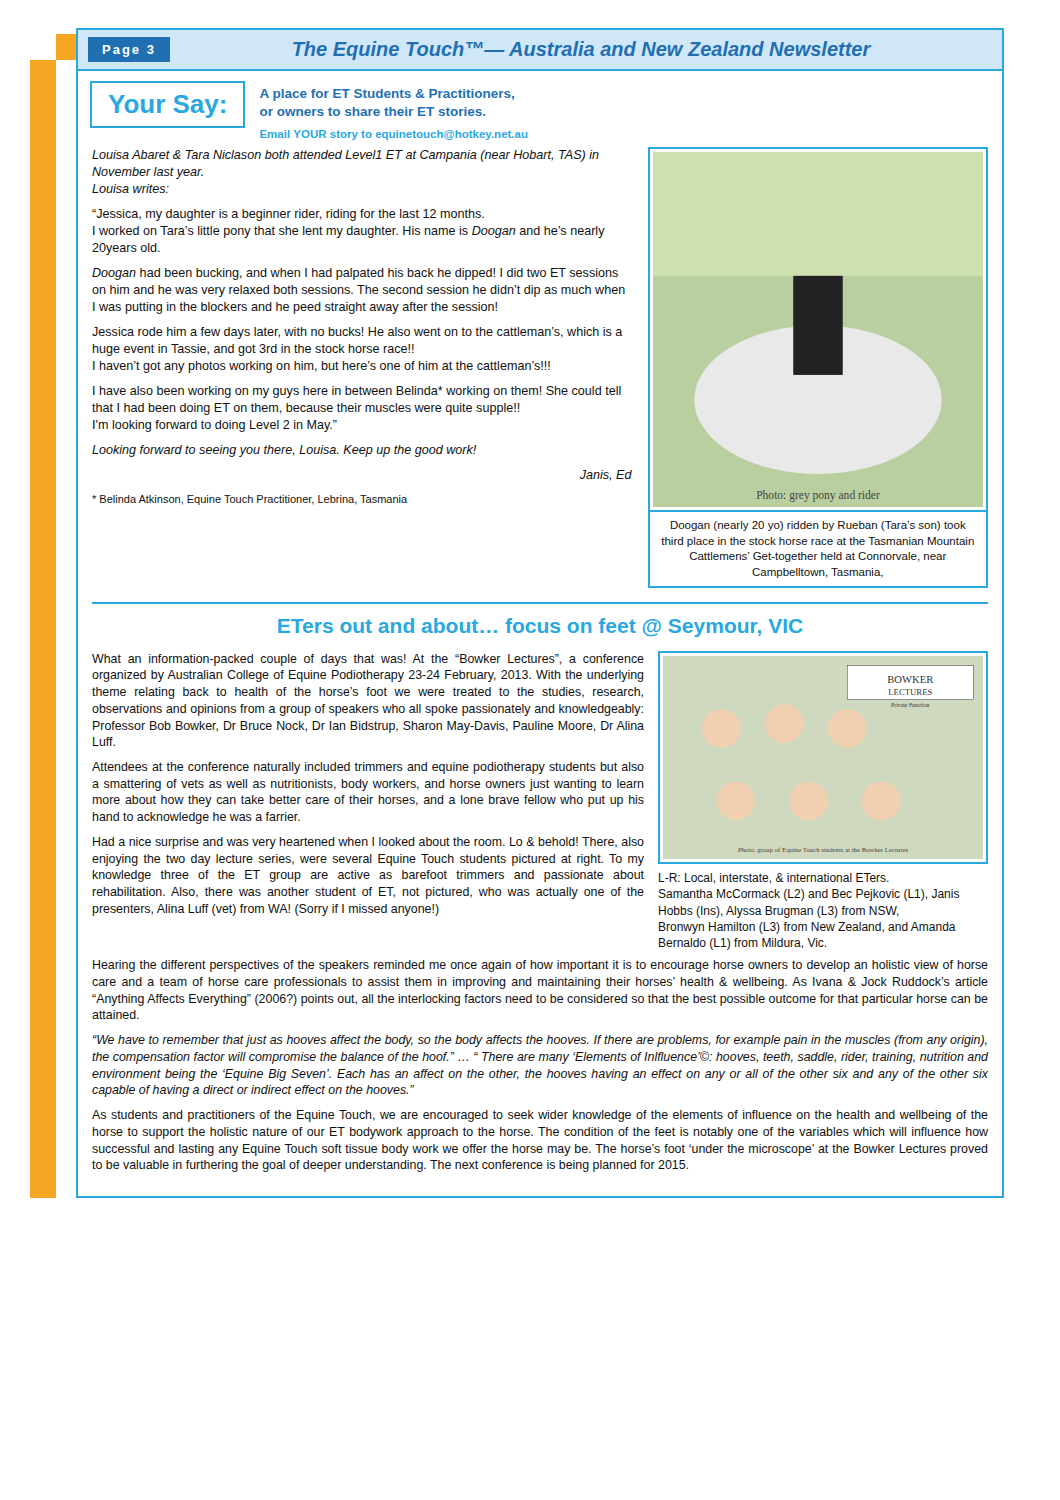Page 3
The Equine Touch™— Australia and New Zealand Newsletter
Your Say:
A place for ET Students & Practitioners,
or owners to share their ET stories. Email YOUR story to equinetouch@hotkey.net.au
Louisa Abaret & Tara Niclason both attended Level1 ET at Campania (near Hobart, TAS) in November last year.
Louisa writes:
“Jessica, my daughter is a beginner rider, riding for the last 12 months.
I worked on Tara’s little pony that she lent my daughter. His name is Doogan and he’s nearly 20years old.
Doogan had been bucking, and when I had palpated his back he dipped! I did two ET sessions on him and he was very relaxed both sessions. The second session he didn’t dip as much when I was putting in the blockers and he peed straight away after the session!
Jessica rode him a few days later, with no bucks! He also went on to the cattleman’s, which is a huge event in Tassie, and got 3rd in the stock horse race!!
I haven’t got any photos working on him, but here’s one of him at the cattleman’s!!!
I have also been working on my guys here in between Belinda* working on them! She could tell that I had been doing ET on them, because their muscles were quite supple!!
I'm looking forward to doing Level 2 in May.”
Looking forward to seeing you there, Louisa. Keep up the good work!
Janis, Ed
* Belinda Atkinson, Equine Touch Practitioner, Lebrina, Tasmania
Doogan (nearly 20 yo) ridden by Rueban (Tara’s son) took third place in the stock horse race at the Tasmanian Mountain Cattlemens’ Get-together held at Connorvale, near Campbelltown, Tasmania,
ETers out and about… focus on feet @ Seymour, VIC
L-R: Local, interstate, & international ETers.
Samantha McCormack (L2) and Bec Pejkovic (L1), Janis Hobbs (Ins), Alyssa Brugman (L3) from NSW,
Bronwyn Hamilton (L3) from New Zealand, and Amanda Bernaldo (L1) from Mildura, Vic.
What an information-packed couple of days that was! At the “Bowker Lectures”, a conference organized by Australian College of Equine Podiotherapy 23-24 February, 2013. With the underlying theme relating back to health of the horse’s foot we were treated to the studies, research, observations and opinions from a group of speakers who all spoke passionately and knowledgeably: Professor Bob Bowker, Dr Bruce Nock, Dr Ian Bidstrup, Sharon May-Davis, Pauline Moore, Dr Alina Luff.
Attendees at the conference naturally included trimmers and equine podiotherapy students but also a smattering of vets as well as nutritionists, body workers, and horse owners just wanting to learn more about how they can take better care of their horses, and a lone brave fellow who put up his hand to acknowledge he was a farrier.
Had a nice surprise and was very heartened when I looked about the room. Lo & behold! There, also enjoying the two day lecture series, were several Equine Touch students pictured at right. To my knowledge three of the ET group are active as barefoot trimmers and passionate about rehabilitation. Also, there was another student of ET, not pictured, who was actually one of the presenters, Alina Luff (vet) from WA! (Sorry if I missed anyone!)
Hearing the different perspectives of the speakers reminded me once again of how important it is to encourage horse owners to develop an holistic view of horse care and a team of horse care professionals to assist them in improving and maintaining their horses’ health & wellbeing. As Ivana & Jock Ruddock’s article “Anything Affects Everything” (2006?) points out, all the interlocking factors need to be considered so that the best possible outcome for that particular horse can be attained.
“We have to remember that just as hooves affect the body, so the body affects the hooves. If there are problems, for example pain in the muscles (from any origin), the compensation factor will compromise the balance of the hoof.” … “ There are many ‘Elements of Inlfluence’©: hooves, teeth, saddle, rider, training, nutrition and environment being the ‘Equine Big Seven’. Each has an affect on the other, the hooves having an effect on any or all of the other six and any of the other six capable of having a direct or indirect effect on the hooves.”
As students and practitioners of the Equine Touch, we are encouraged to seek wider knowledge of the elements of influence on the health and wellbeing of the horse to support the holistic nature of our ET bodywork approach to the horse. The condition of the feet is notably one of the variables which will influence how successful and lasting any Equine Touch soft tissue body work we offer the horse may be. The horse’s foot ‘under the microscope’ at the Bowker Lectures proved to be valuable in furthering the goal of deeper understanding. The next conference is being planned for 2015.